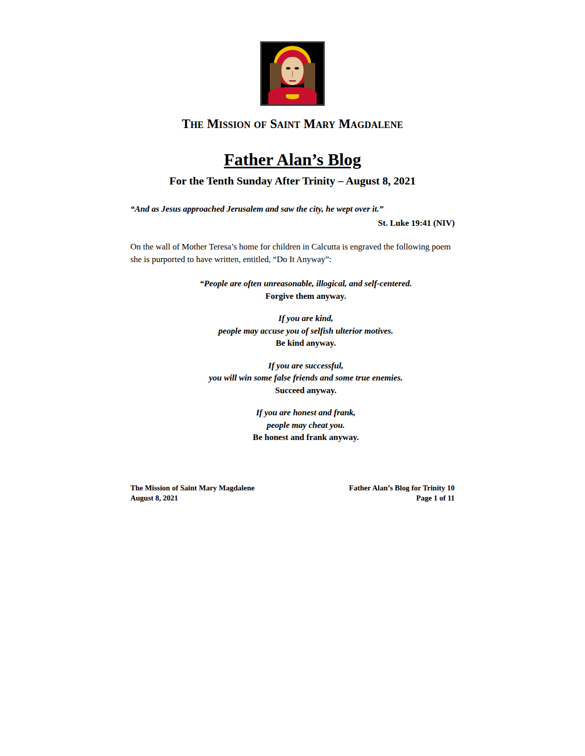The Mission of Saint Mary Magdalene
Father Alan’s Blog
For the Tenth Sunday After Trinity – August 8, 2021
“And as Jesus approached Jerusalem and saw the city, he wept over it.”
St. Luke 19:41 (NIV)
On the wall of Mother Teresa’s home for children in Calcutta is engraved the following poem she is purported to have written, entitled, “Do It Anyway”:
“People are often unreasonable, illogical, and self-centered. Forgive them anyway.
If you are kind, people may accuse you of selfish ulterior motives. Be kind anyway.
If you are successful, you will win some false friends and some true enemies. Succeed anyway.
If you are honest and frank, people may cheat you. Be honest and frank anyway.
The Mission of Saint Mary Magdalene
August 8, 2021
Father Alan’s Blog for Trinity 10
Page 1 of 11